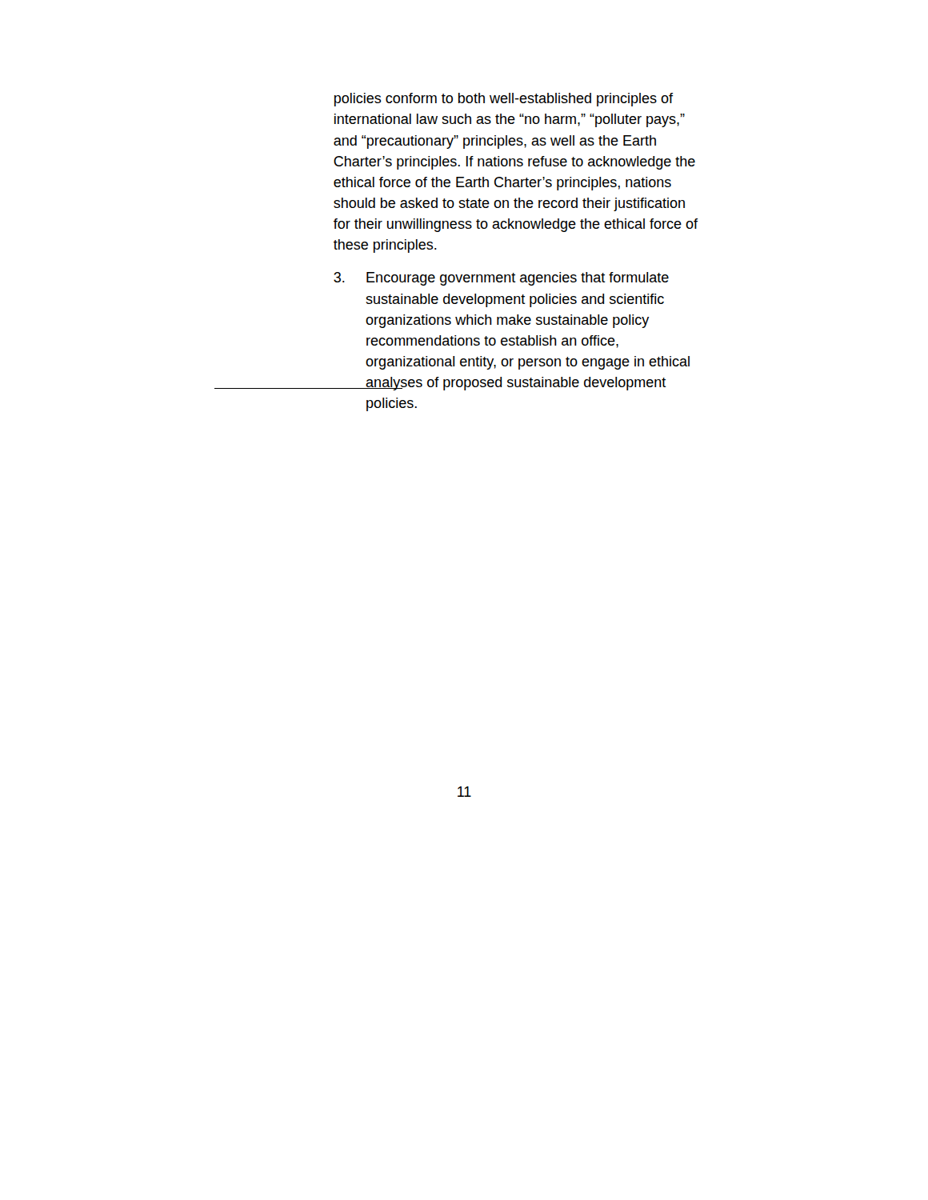policies conform to both well-established principles of international law such as the “no harm,” “polluter pays,” and “precautionary” principles, as well as the Earth Charter’s principles. If nations refuse to acknowledge the ethical force of the Earth Charter’s principles, nations should be asked to state on the record their justification for their unwillingness to acknowledge the ethical force of these principles.
3. Encourage government agencies that formulate sustainable development policies and scientific organizations which make sustainable policy recommendations to establish an office, organizational entity, or person to engage in ethical analyses of proposed sustainable development policies.
11